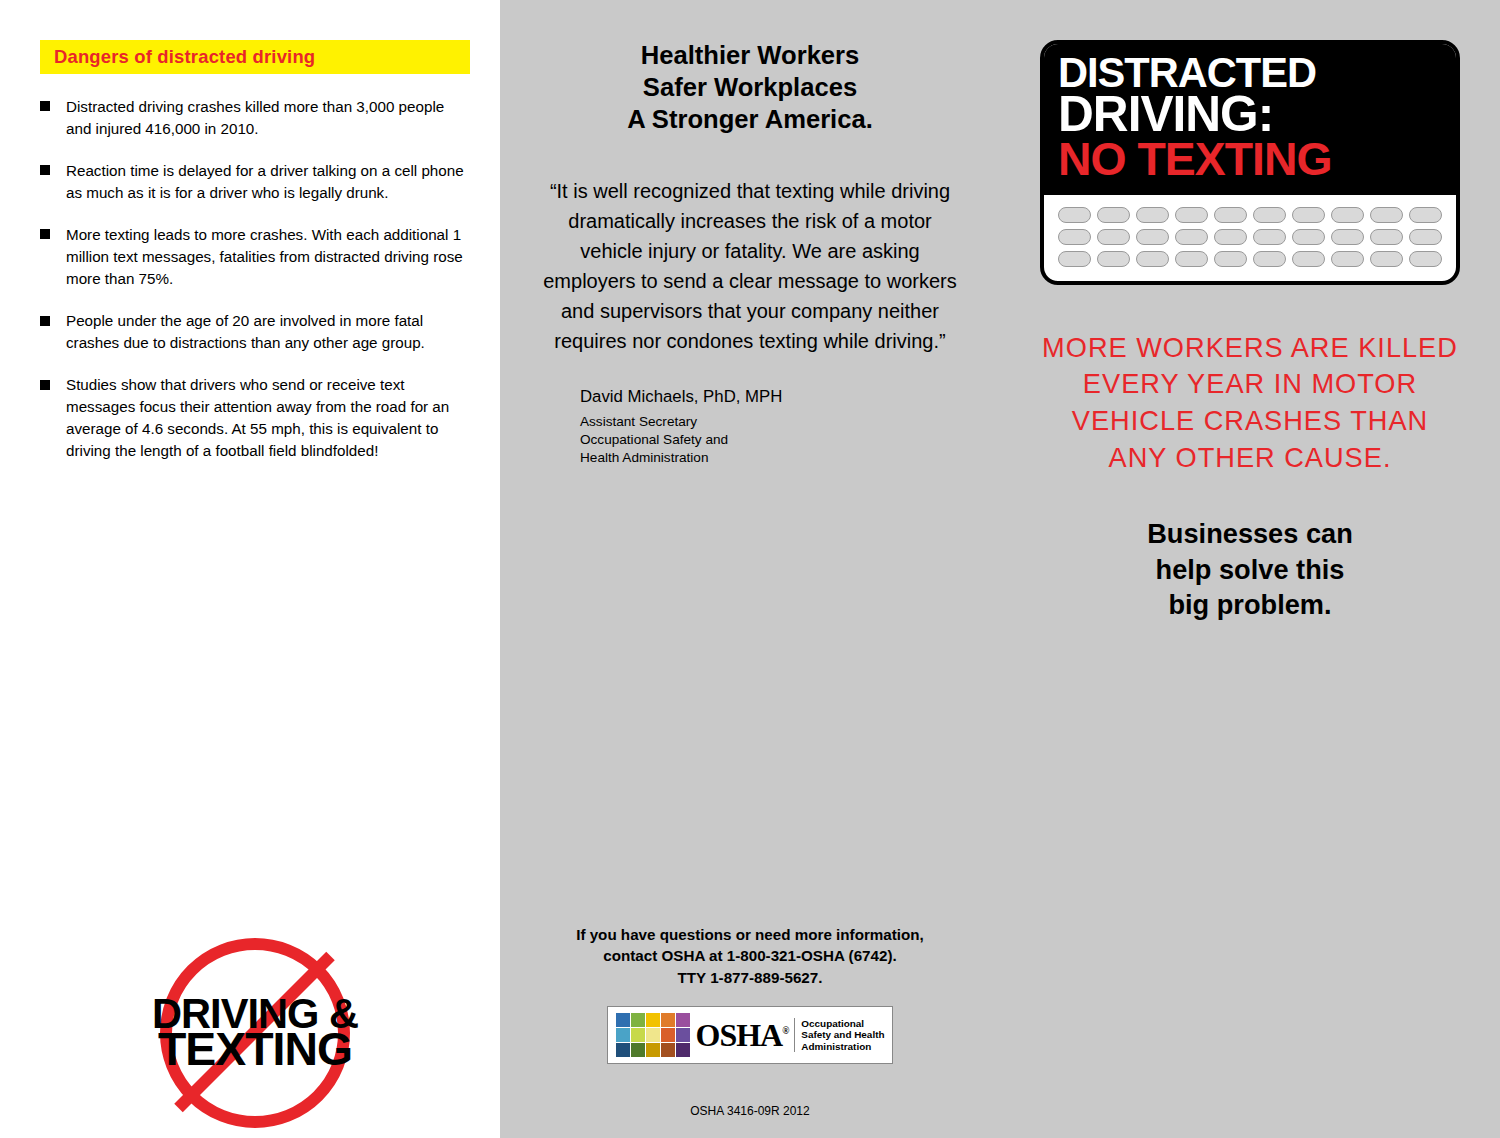Dangers of distracted driving
Distracted driving crashes killed more than 3,000 people and injured 416,000 in 2010.
Reaction time is delayed for a driver talking on a cell phone as much as it is for a driver who is legally drunk.
More texting leads to more crashes. With each additional 1 million text messages, fatalities from distracted driving rose more than 75%.
People under the age of 20 are involved in more fatal crashes due to distractions than any other age group.
Studies show that drivers who send or receive text messages focus their attention away from the road for an average of 4.6 seconds. At 55 mph, this is equivalent to driving the length of a football field blindfolded!
DRIVING & TEXTING
Healthier Workers
Safer Workplaces
A Stronger America.
“It is well recognized that texting while driving dramatically increases the risk of a motor vehicle injury or fatality. We are asking employers to send a clear message to workers and supervisors that your company neither requires nor condones texting while driving.”
David Michaels, PhD, MPH
Assistant Secretary
Occupational Safety and
Health Administration
If you have questions or need more information,
contact OSHA at 1-800-321-OSHA (6742).
TTY 1-877-889-5627.
OSHA®
Occupational
Safety and Health
Administration
OSHA 3416-09R 2012
DISTRACTED DRIVING: NO TEXTING
MORE WORKERS ARE KILLED EVERY YEAR IN MOTOR VEHICLE CRASHES THAN ANY OTHER CAUSE.
Businesses can
help solve this
big problem.